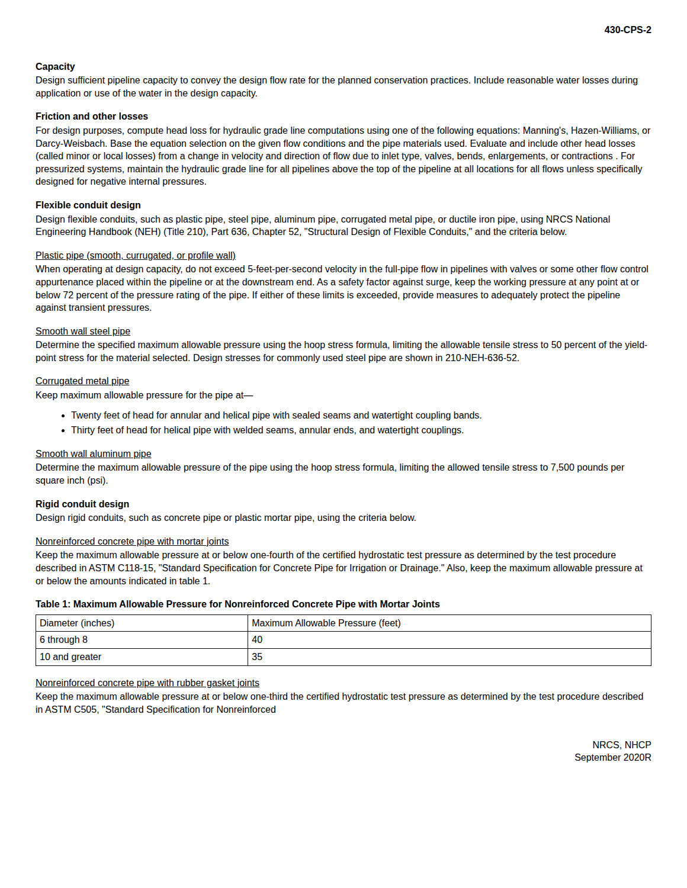430-CPS-2
Capacity
Design sufficient pipeline capacity to convey the design flow rate for the planned conservation practices. Include reasonable water losses during application or use of the water in the design capacity.
Friction and other losses
For design purposes, compute head loss for hydraulic grade line computations using one of the following equations: Manning's, Hazen-Williams, or Darcy-Weisbach. Base the equation selection on the given flow conditions and the pipe materials used. Evaluate and include other head losses (called minor or local losses) from a change in velocity and direction of flow due to inlet type, valves, bends, enlargements, or contractions . For pressurized systems, maintain the hydraulic grade line for all pipelines above the top of the pipeline at all locations for all flows unless specifically designed for negative internal pressures.
Flexible conduit design
Design flexible conduits, such as plastic pipe, steel pipe, aluminum pipe, corrugated metal pipe, or ductile iron pipe, using NRCS National Engineering Handbook (NEH) (Title 210), Part 636, Chapter 52, "Structural Design of Flexible Conduits," and the criteria below.
Plastic pipe (smooth, currugated, or profile wall)
When operating at design capacity, do not exceed 5-feet-per-second velocity in the full-pipe flow in pipelines with valves or some other flow control appurtenance placed within the pipeline or at the downstream end. As a safety factor against surge, keep the working pressure at any point at or below 72 percent of the pressure rating of the pipe. If either of these limits is exceeded, provide measures to adequately protect the pipeline against transient pressures.
Smooth wall steel pipe
Determine the specified maximum allowable pressure using the hoop stress formula, limiting the allowable tensile stress to 50 percent of the yield-point stress for the material selected. Design stresses for commonly used steel pipe are shown in 210-NEH-636-52.
Corrugated metal pipe
Keep maximum allowable pressure for the pipe at—
Twenty feet of head for annular and helical pipe with sealed seams and watertight coupling bands.
Thirty feet of head for helical pipe with welded seams, annular ends, and watertight couplings.
Smooth wall aluminum pipe
Determine the maximum allowable pressure of the pipe using the hoop stress formula, limiting the allowed tensile stress to 7,500 pounds per square inch (psi).
Rigid conduit design
Design rigid conduits, such as concrete pipe or plastic mortar pipe, using the criteria below.
Nonreinforced concrete pipe with mortar joints
Keep the maximum allowable pressure at or below one-fourth of the certified hydrostatic test pressure as determined by the test procedure described in ASTM C118-15, "Standard Specification for Concrete Pipe for Irrigation or Drainage." Also, keep the maximum allowable pressure at or below the amounts indicated in table 1.
Table 1: Maximum Allowable Pressure for Nonreinforced Concrete Pipe with Mortar Joints
| Diameter (inches) | Maximum Allowable Pressure (feet) |
| 6 through 8 | 40 |
| 10 and greater | 35 |
Nonreinforced concrete pipe with rubber gasket joints
Keep the maximum allowable pressure at or below one-third the certified hydrostatic test pressure as determined by the test procedure described in ASTM C505, "Standard Specification for Nonreinforced
NRCS, NHCP
September 2020R